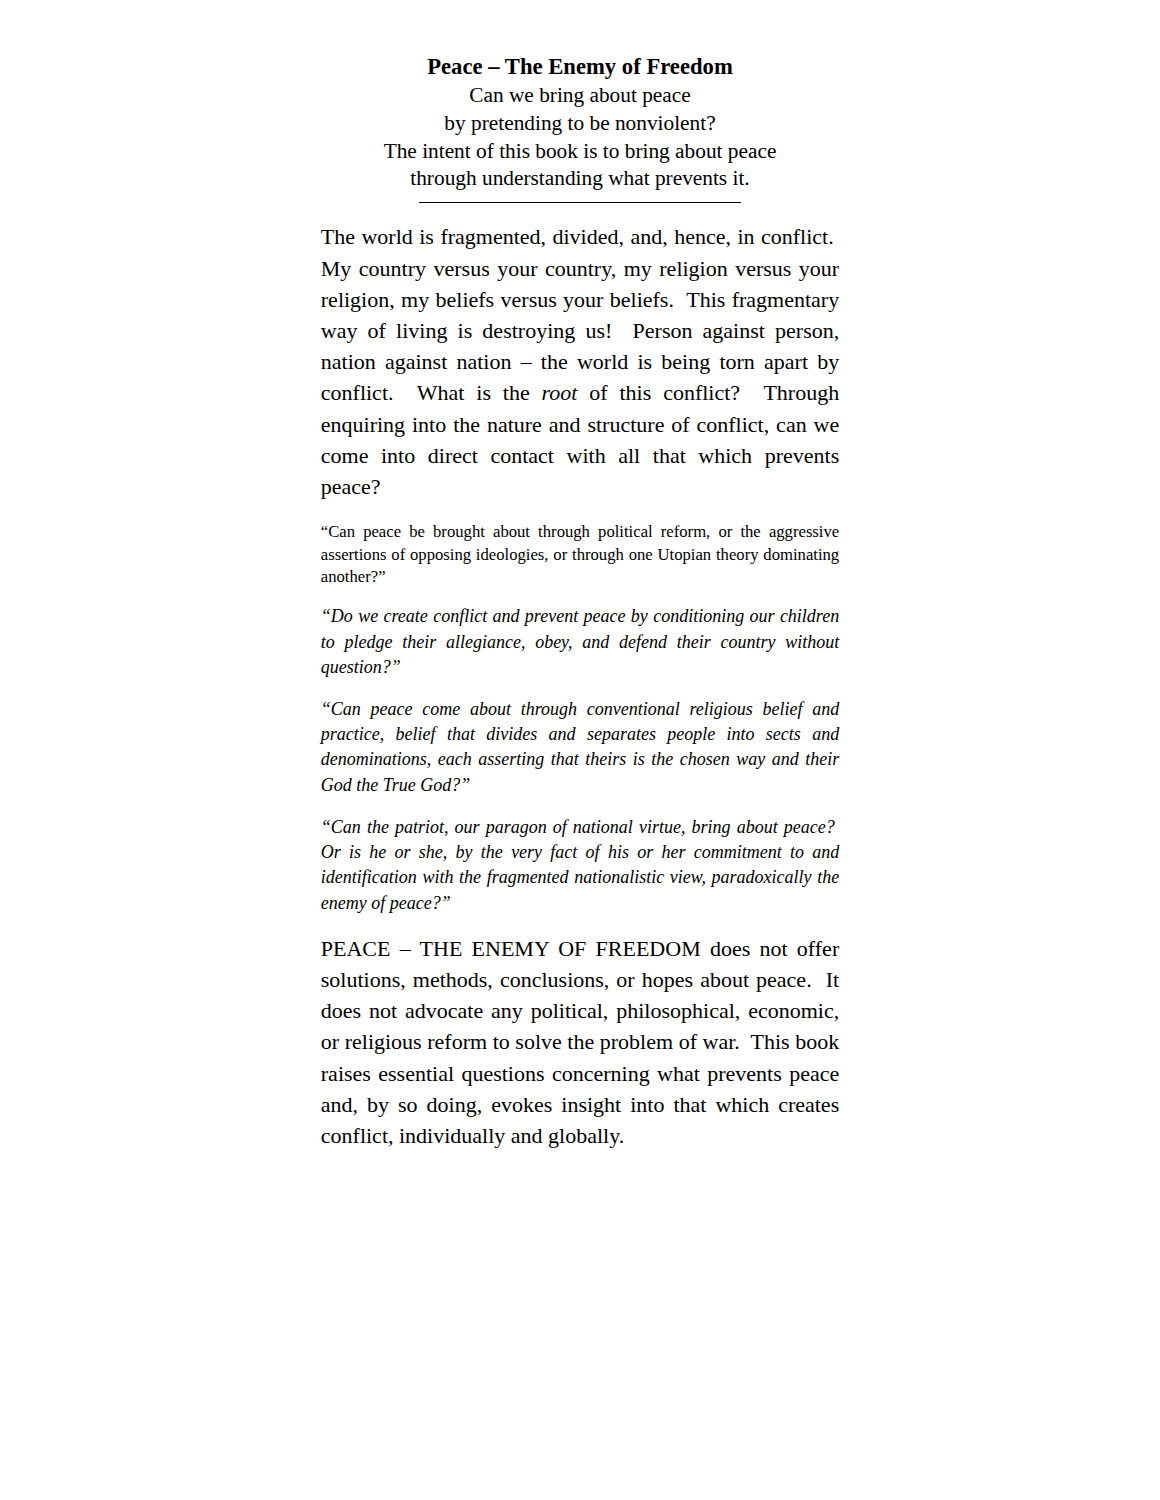Peace – The Enemy of Freedom
Can we bring about peace
by pretending to be nonviolent?
The intent of this book is to bring about peace
through understanding what prevents it.
The world is fragmented, divided, and, hence, in conflict. My country versus your country, my religion versus your religion, my beliefs versus your beliefs. This fragmentary way of living is destroying us! Person against person, nation against nation – the world is being torn apart by conflict. What is the root of this conflict? Through enquiring into the nature and structure of conflict, can we come into direct contact with all that which prevents peace?
“Can peace be brought about through political reform, or the aggressive assertions of opposing ideologies, or through one Utopian theory dominating another?”
“Do we create conflict and prevent peace by conditioning our children to pledge their allegiance, obey, and defend their country without question?”
“Can peace come about through conventional religious belief and practice, belief that divides and separates people into sects and denominations, each asserting that theirs is the chosen way and their God the True God?”
“Can the patriot, our paragon of national virtue, bring about peace? Or is he or she, by the very fact of his or her commitment to and identification with the fragmented nationalistic view, paradoxically the enemy of peace?”
PEACE – THE ENEMY OF FREEDOM does not offer solutions, methods, conclusions, or hopes about peace. It does not advocate any political, philosophical, economic, or religious reform to solve the problem of war. This book raises essential questions concerning what prevents peace and, by so doing, evokes insight into that which creates conflict, individually and globally.